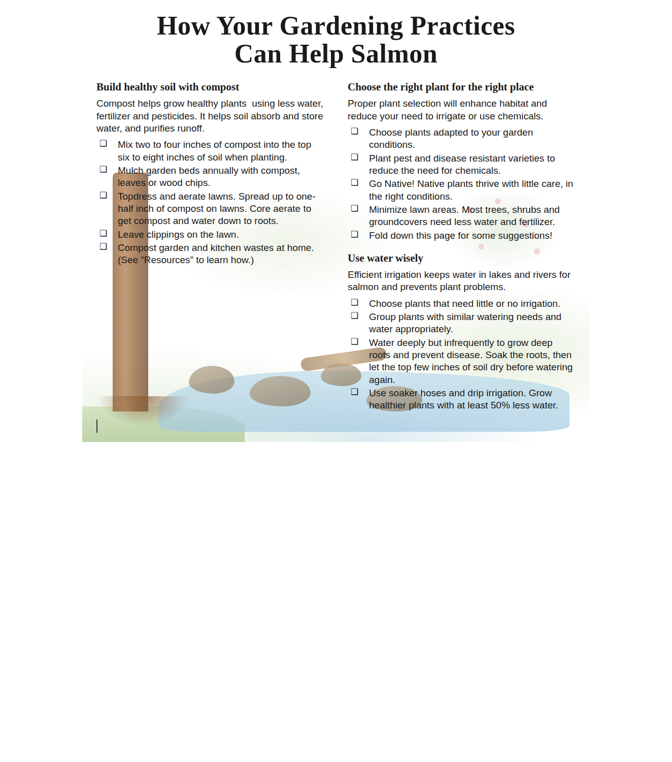How Your Gardening Practices
Can Help Salmon
Build healthy soil with compost
Compost helps grow healthy plants using less water, fertilizer and pesticides. It helps soil absorb and store water, and purifies runoff.
Mix two to four inches of compost into the top six to eight inches of soil when planting.
Mulch garden beds annually with compost, leaves or wood chips.
Topdress and aerate lawns. Spread up to one-half inch of compost on lawns. Core aerate to get compost and water down to roots.
Leave clippings on the lawn.
Compost garden and kitchen wastes at home. (See “Resources” to learn how.)
Choose the right plant for the right place
Proper plant selection will enhance habitat and reduce your need to irrigate or use chemicals.
Choose plants adapted to your garden conditions.
Plant pest and disease resistant varieties to reduce the need for chemicals.
Go Native! Native plants thrive with little care, in the right conditions.
Minimize lawn areas. Most trees, shrubs and groundcovers need less water and fertilizer.
Fold down this page for some suggestions!
Use water wisely
Efficient irrigation keeps water in lakes and rivers for salmon and prevents plant problems.
Choose plants that need little or no irrigation.
Group plants with similar watering needs and water appropriately.
Water deeply but infrequently to grow deep roots and prevent disease. Soak the roots, then let the top few inches of soil dry before watering again.
Use soaker hoses and drip irrigation. Grow healthier plants with at least 50% less water.